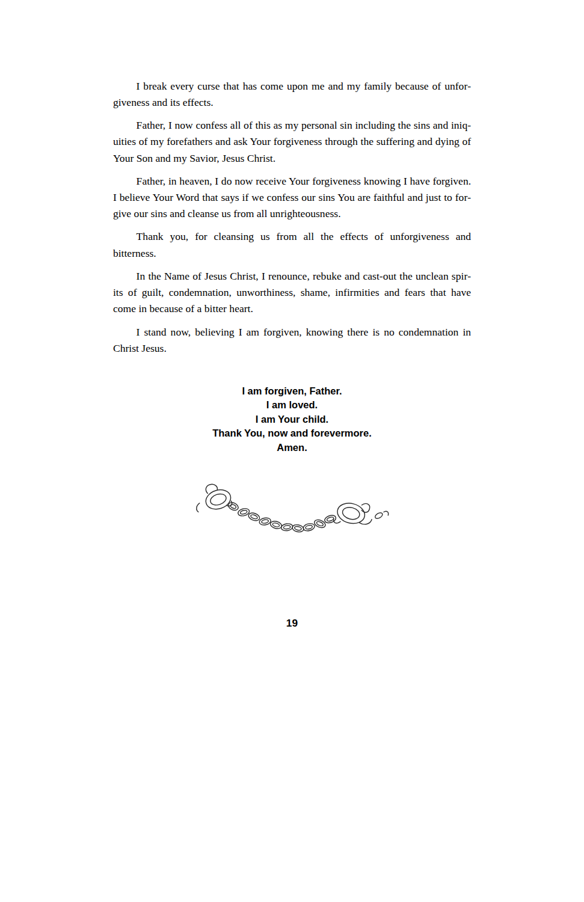I break every curse that has come upon me and my family because of unforgiveness and its effects.
Father, I now confess all of this as my personal sin including the sins and iniquities of my forefathers and ask Your forgiveness through the suffering and dying of Your Son and my Savior, Jesus Christ.
Father, in heaven, I do now receive Your forgiveness knowing I have forgiven. I believe Your Word that says if we confess our sins You are faithful and just to forgive our sins and cleanse us from all unrighteousness.
Thank you, for cleansing us from all the effects of unforgiveness and bitterness.
In the Name of Jesus Christ, I renounce, rebuke and cast-out the unclean spirits of guilt, condemnation, unworthiness, shame, infirmities and fears that have come in because of a bitter heart.
I stand now, believing I am forgiven, knowing there is no condemnation in Christ Jesus.
I am forgiven, Father.
I am loved.
I am Your child.
Thank You, now and forevermore.
Amen.
19